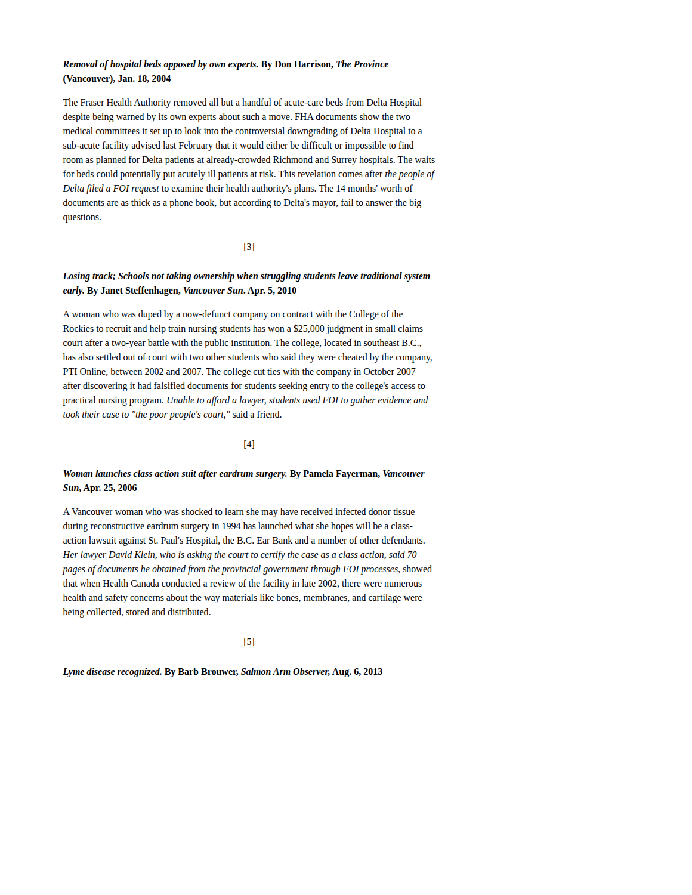Removal of hospital beds opposed by own experts. By Don Harrison, The Province (Vancouver), Jan. 18, 2004
The Fraser Health Authority removed all but a handful of acute-care beds from Delta Hospital despite being warned by its own experts about such a move. FHA documents show the two medical committees it set up to look into the controversial downgrading of Delta Hospital to a sub-acute facility advised last February that it would either be difficult or impossible to find room as planned for Delta patients at already-crowded Richmond and Surrey hospitals. The waits for beds could potentially put acutely ill patients at risk. This revelation comes after the people of Delta filed a FOI request to examine their health authority's plans. The 14 months' worth of documents are as thick as a phone book, but according to Delta's mayor, fail to answer the big questions.
[3]
Losing track; Schools not taking ownership when struggling students leave traditional system early. By Janet Steffenhagen, Vancouver Sun. Apr. 5, 2010
A woman who was duped by a now-defunct company on contract with the College of the Rockies to recruit and help train nursing students has won a $25,000 judgment in small claims court after a two-year battle with the public institution. The college, located in southeast B.C., has also settled out of court with two other students who said they were cheated by the company, PTI Online, between 2002 and 2007. The college cut ties with the company in October 2007 after discovering it had falsified documents for students seeking entry to the college's access to practical nursing program. Unable to afford a lawyer, students used FOI to gather evidence and took their case to "the poor people's court," said a friend.
[4]
Woman launches class action suit after eardrum surgery. By Pamela Fayerman, Vancouver Sun, Apr. 25, 2006
A Vancouver woman who was shocked to learn she may have received infected donor tissue during reconstructive eardrum surgery in 1994 has launched what she hopes will be a class-action lawsuit against St. Paul's Hospital, the B.C. Ear Bank and a number of other defendants. Her lawyer David Klein, who is asking the court to certify the case as a class action, said 70 pages of documents he obtained from the provincial government through FOI processes, showed that when Health Canada conducted a review of the facility in late 2002, there were numerous health and safety concerns about the way materials like bones, membranes, and cartilage were being collected, stored and distributed.
[5]
Lyme disease recognized. By Barb Brouwer, Salmon Arm Observer, Aug. 6, 2013